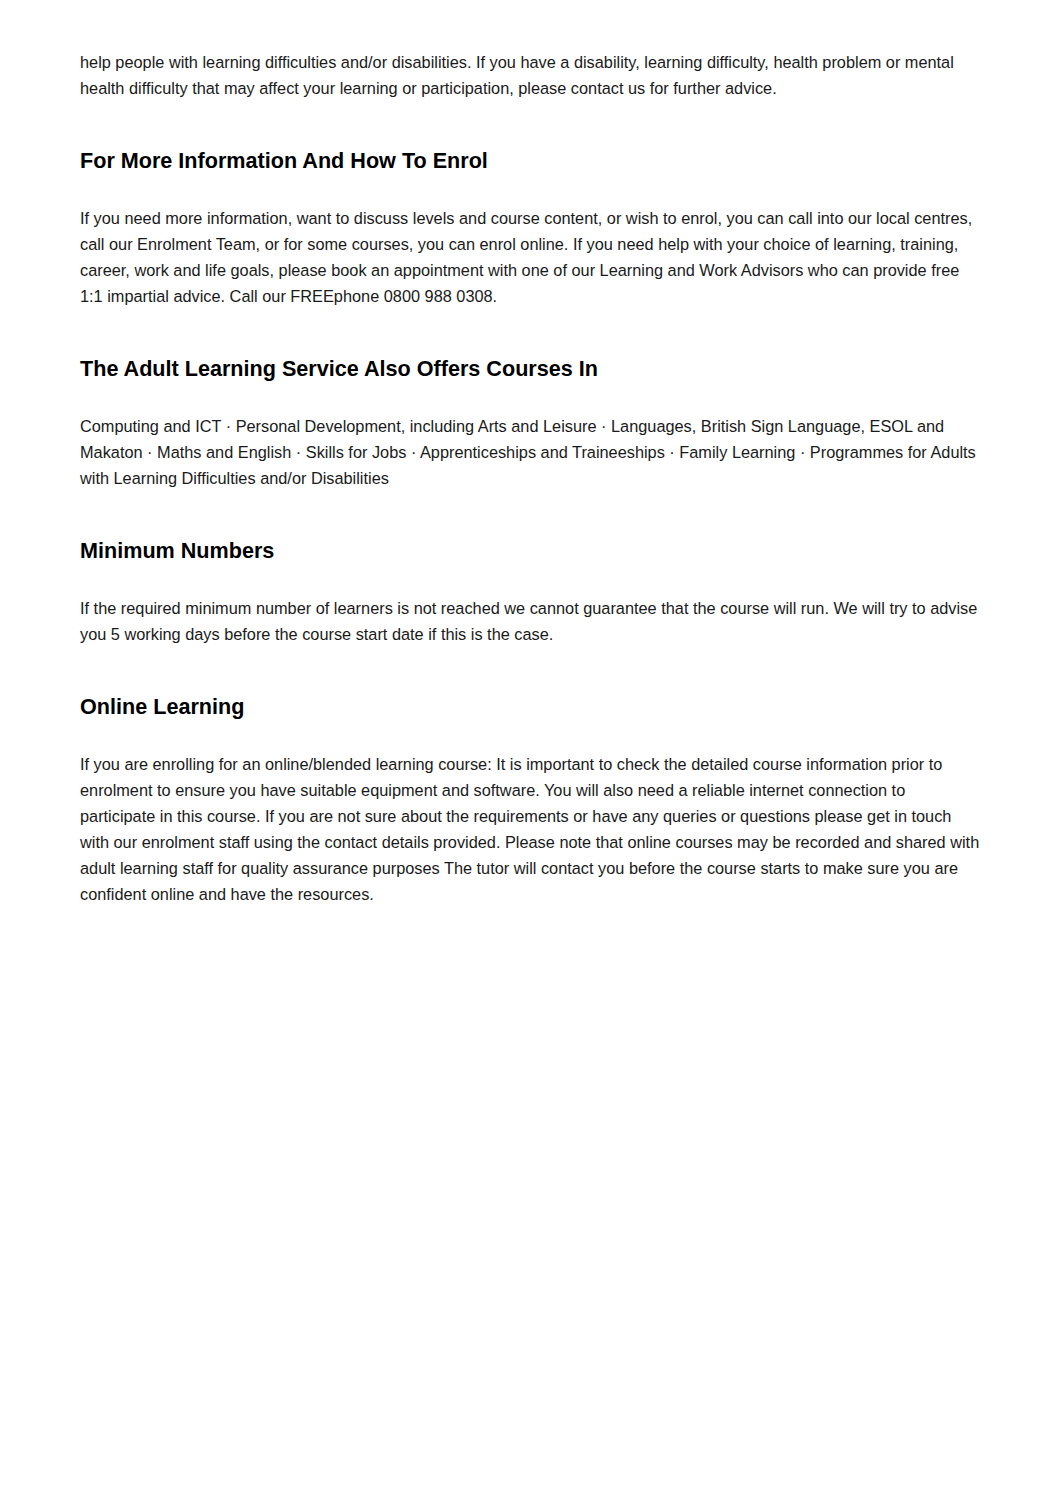help people with learning difficulties and/or disabilities. If you have a disability, learning difficulty, health problem
help people with learning difficulties and/or disabilities. If you have a disability, learning difficulty, health problem or mental health difficulty that may affect your learning or participation, please contact us for further advice.
For More Information And How To Enrol
If you need more information, want to discuss levels and course content, or wish to enrol, you can call into our local centres, call our Enrolment Team, or for some courses, you can enrol online. If you need help with your choice of learning, training, career, work and life goals, please book an appointment with one of our Learning and Work Advisors who can provide free 1:1 impartial advice. Call our FREEphone 0800 988 0308.
The Adult Learning Service Also Offers Courses In
Computing and ICT · Personal Development, including Arts and Leisure · Languages, British Sign Language, ESOL and Makaton · Maths and English · Skills for Jobs · Apprenticeships and Traineeships · Family Learning · Programmes for Adults with Learning Difficulties and/or Disabilities
Minimum Numbers
If the required minimum number of learners is not reached we cannot guarantee that the course will run. We will try to advise you 5 working days before the course start date if this is the case.
Online Learning
If you are enrolling for an online/blended learning course: It is important to check the detailed course information prior to enrolment to ensure you have suitable equipment and software. You will also need a reliable internet connection to participate in this course. If you are not sure about the requirements or have any queries or questions please get in touch with our enrolment staff using the contact details provided. Please note that online courses may be recorded and shared with adult learning staff for quality assurance purposes The tutor will contact you before the course starts to make sure you are confident online and have the resources.